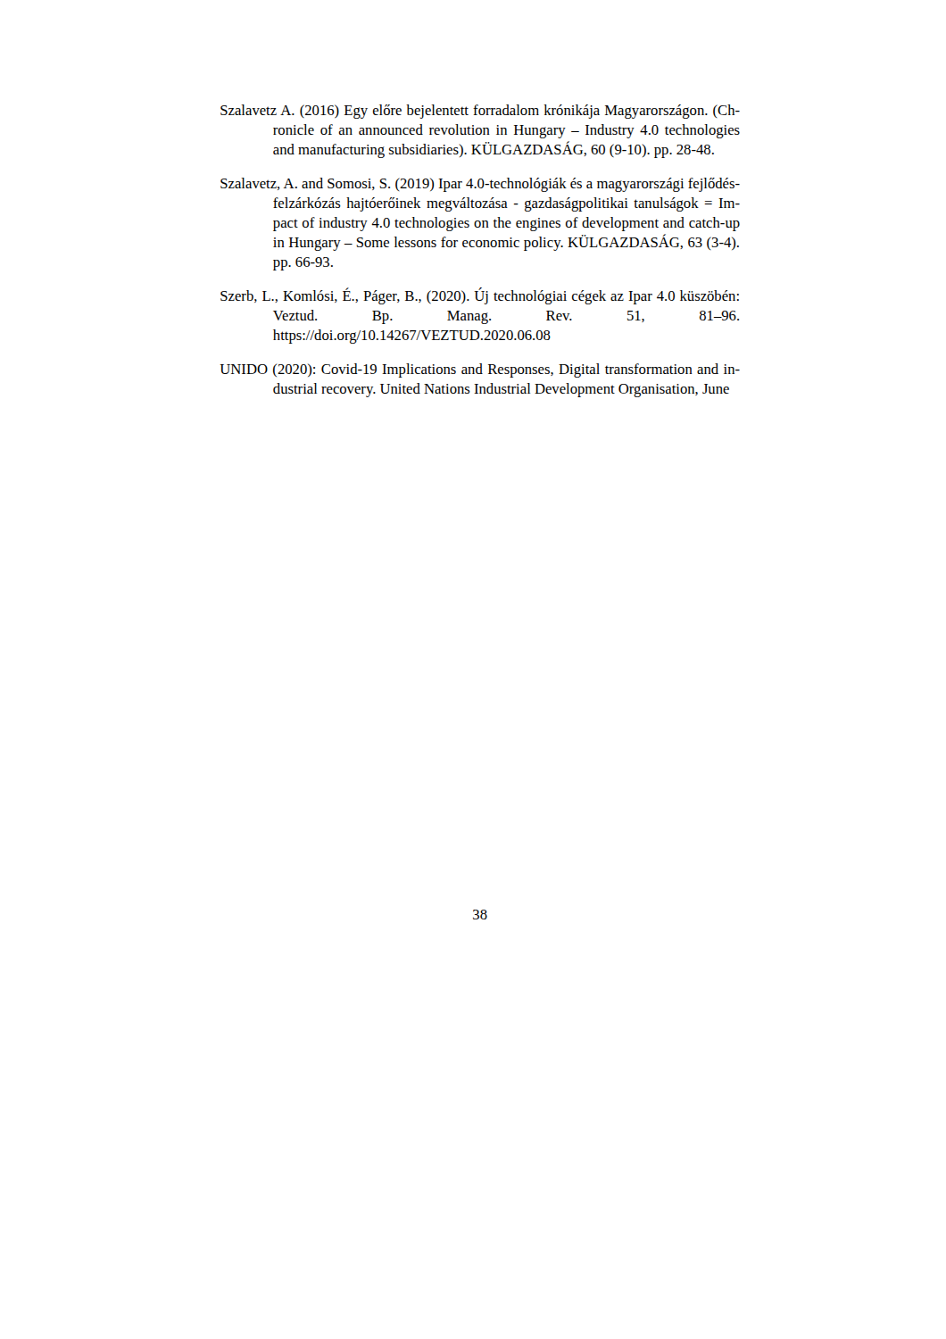Szalavetz A. (2016) Egy előre bejelentett forradalom krónikája Magyarországon. (Chronicle of an announced revolution in Hungary – Industry 4.0 technologies and manufacturing subsidiaries). KÜLGAZDASÁG, 60 (9-10). pp. 28-48.
Szalavetz, A. and Somosi, S. (2019) Ipar 4.0-technológiák és a magyarországi fejlődés-felzárkózás hajtóerőinek megváltozása - gazdaságpolitikai tanulságok = Impact of industry 4.0 technologies on the engines of development and catch-up in Hungary – Some lessons for economic policy. KÜLGAZDASÁG, 63 (3-4). pp. 66-93.
Szerb, L., Komlósi, É., Páger, B., (2020). Új technológiai cégek az Ipar 4.0 küszöbén: Veztud. Bp. Manag. Rev. 51, 81–96. https://doi.org/10.14267/VEZTUD.2020.06.08
UNIDO (2020): Covid-19 Implications and Responses, Digital transformation and industrial recovery. United Nations Industrial Development Organisation, June
38